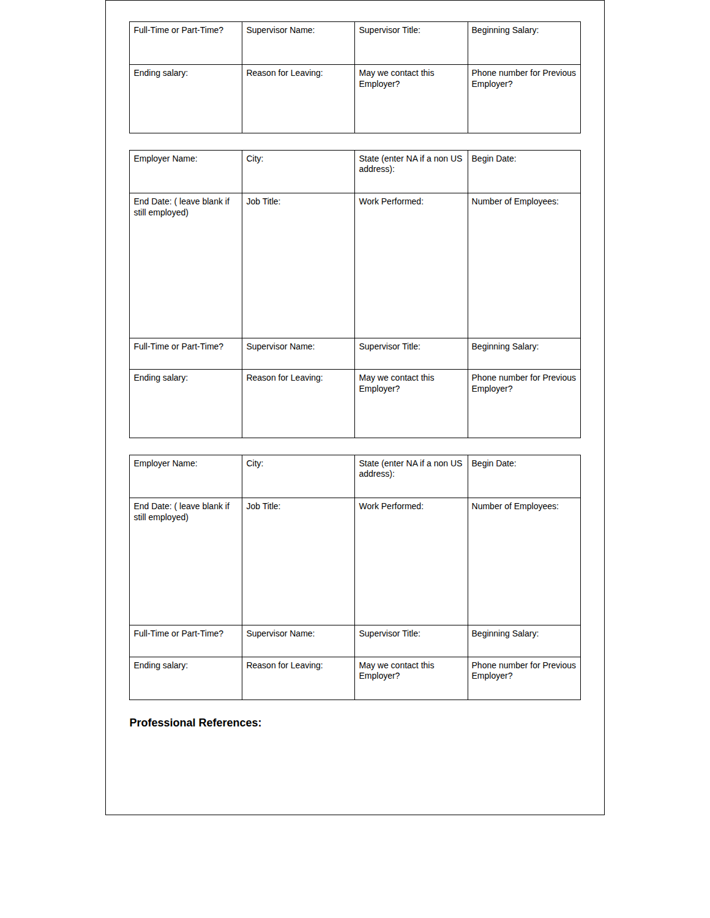| Full-Time or Part-Time? | Supervisor Name: | Supervisor Title: | Beginning Salary: |
| Ending salary: | Reason for Leaving: | May we contact this Employer? | Phone number for Previous Employer? |
| Employer Name: | City: | State (enter NA if a non US address): | Begin Date: |
| End Date: ( leave blank if still employed) | Job Title: | Work Performed: | Number of Employees: |
| Full-Time or Part-Time? | Supervisor Name: | Supervisor Title: | Beginning Salary: |
| Ending salary: | Reason for Leaving: | May we contact this Employer? | Phone number for Previous Employer? |
| Employer Name: | City: | State (enter NA if a non US address): | Begin Date: |
| End Date: ( leave blank if still employed) | Job Title: | Work Performed: | Number of Employees: |
| Full-Time or Part-Time? | Supervisor Name: | Supervisor Title: | Beginning Salary: |
| Ending salary: | Reason for Leaving: | May we contact this Employer? | Phone number for Previous Employer? |
Professional References: